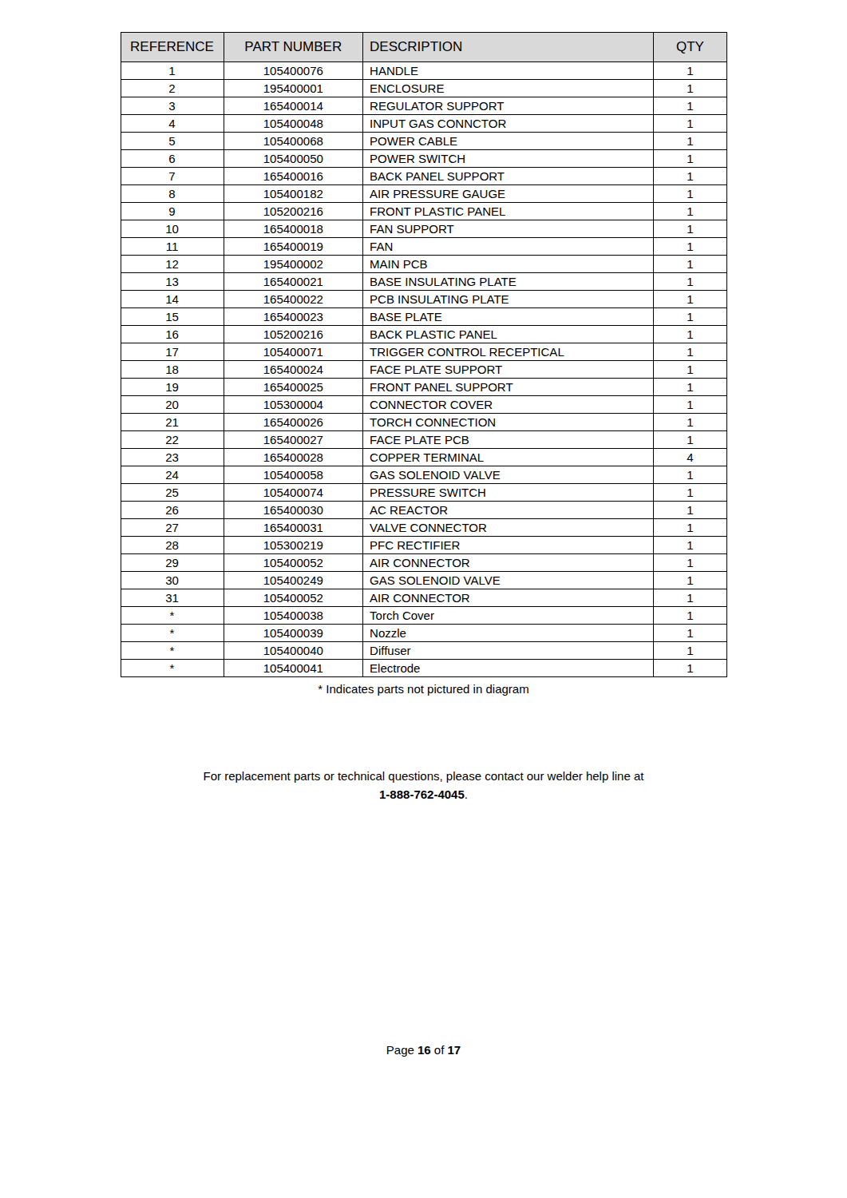| REFERENCE | PART NUMBER | DESCRIPTION | QTY |
| --- | --- | --- | --- |
| 1 | 105400076 | HANDLE | 1 |
| 2 | 195400001 | ENCLOSURE | 1 |
| 3 | 165400014 | REGULATOR SUPPORT | 1 |
| 4 | 105400048 | INPUT GAS CONNCTOR | 1 |
| 5 | 105400068 | POWER CABLE | 1 |
| 6 | 105400050 | POWER SWITCH | 1 |
| 7 | 165400016 | BACK PANEL SUPPORT | 1 |
| 8 | 105400182 | AIR PRESSURE GAUGE | 1 |
| 9 | 105200216 | FRONT PLASTIC PANEL | 1 |
| 10 | 165400018 | FAN SUPPORT | 1 |
| 11 | 165400019 | FAN | 1 |
| 12 | 195400002 | MAIN PCB | 1 |
| 13 | 165400021 | BASE INSULATING PLATE | 1 |
| 14 | 165400022 | PCB INSULATING PLATE | 1 |
| 15 | 165400023 | BASE PLATE | 1 |
| 16 | 105200216 | BACK PLASTIC PANEL | 1 |
| 17 | 105400071 | TRIGGER CONTROL RECEPTICAL | 1 |
| 18 | 165400024 | FACE PLATE SUPPORT | 1 |
| 19 | 165400025 | FRONT PANEL SUPPORT | 1 |
| 20 | 105300004 | CONNECTOR COVER | 1 |
| 21 | 165400026 | TORCH CONNECTION | 1 |
| 22 | 165400027 | FACE PLATE PCB | 1 |
| 23 | 165400028 | COPPER TERMINAL | 4 |
| 24 | 105400058 | GAS SOLENOID VALVE | 1 |
| 25 | 105400074 | PRESSURE SWITCH | 1 |
| 26 | 165400030 | AC REACTOR | 1 |
| 27 | 165400031 | VALVE CONNECTOR | 1 |
| 28 | 105300219 | PFC RECTIFIER | 1 |
| 29 | 105400052 | AIR CONNECTOR | 1 |
| 30 | 105400249 | GAS SOLENOID VALVE | 1 |
| 31 | 105400052 | AIR CONNECTOR | 1 |
| * | 105400038 | Torch Cover | 1 |
| * | 105400039 | Nozzle | 1 |
| * | 105400040 | Diffuser | 1 |
| * | 105400041 | Electrode | 1 |
* Indicates parts not pictured in diagram
For replacement parts or technical questions, please contact our welder help line at
1-888-762-4045.
Page 16 of 17